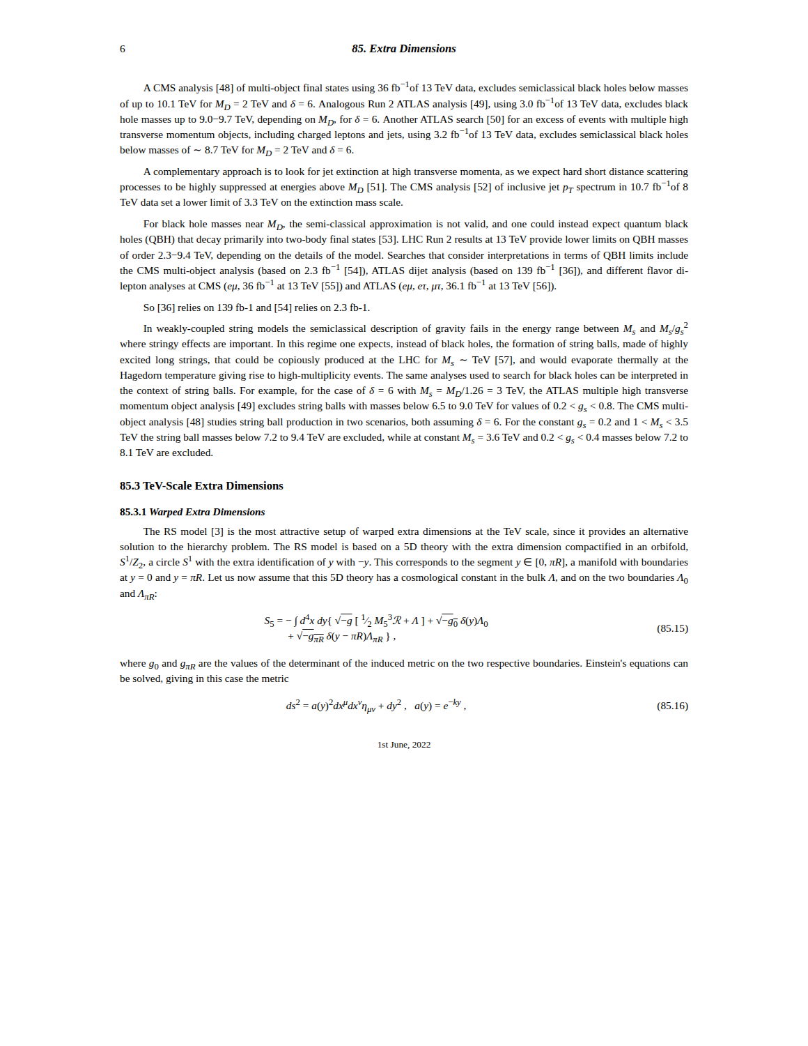6 85. Extra Dimensions 6
A CMS analysis [48] of multi-object final states using 36 fb−1of 13 TeV data, excludes semiclassical black holes below masses of up to 10.1 TeV for MD = 2 TeV and δ = 6. Analogous Run 2 ATLAS analysis [49], using 3.0 fb−1of 13 TeV data, excludes black hole masses up to 9.0−9.7 TeV, depending on MD, for δ = 6. Another ATLAS search [50] for an excess of events with multiple high transverse momentum objects, including charged leptons and jets, using 3.2 fb−1of 13 TeV data, excludes semiclassical black holes below masses of ∼ 8.7 TeV for MD = 2 TeV and δ = 6.
A complementary approach is to look for jet extinction at high transverse momenta, as we expect hard short distance scattering processes to be highly suppressed at energies above MD [51]. The CMS analysis [52] of inclusive jet pT spectrum in 10.7 fb−1of 8 TeV data set a lower limit of 3.3 TeV on the extinction mass scale.
For black hole masses near MD, the semi-classical approximation is not valid, and one could instead expect quantum black holes (QBH) that decay primarily into two-body final states [53]. LHC Run 2 results at 13 TeV provide lower limits on QBH masses of order 2.3−9.4 TeV, depending on the details of the model. Searches that consider interpretations in terms of QBH limits include the CMS multi-object analysis (based on 2.3 fb−1 [54]), ATLAS dijet analysis (based on 139 fb−1 [36]), and different flavor di-lepton analyses at CMS (eμ, 36 fb−1 at 13 TeV [55]) and ATLAS (eμ, eτ, μτ, 36.1 fb−1 at 13 TeV [56]).
So [36] relies on 139 fb-1 and [54] relies on 2.3 fb-1.
In weakly-coupled string models the semiclassical description of gravity fails in the energy range between Ms and Ms/gs2 where stringy effects are important. In this regime one expects, instead of black holes, the formation of string balls, made of highly excited long strings, that could be copiously produced at the LHC for Ms ∼ TeV [57], and would evaporate thermally at the Hagedorn temperature giving rise to high-multiplicity events. The same analyses used to search for black holes can be interpreted in the context of string balls. For example, for the case of δ = 6 with Ms = MD/1.26 = 3 TeV, the ATLAS multiple high transverse momentum object analysis [49] excludes string balls with masses below 6.5 to 9.0 TeV for values of 0.2 < gs < 0.8. The CMS multi-object analysis [48] studies string ball production in two scenarios, both assuming δ = 6. For the constant gs = 0.2 and 1 < Ms < 3.5 TeV the string ball masses below 7.2 to 9.4 TeV are excluded, while at constant Ms = 3.6 TeV and 0.2 < gs < 0.4 masses below 7.2 to 8.1 TeV are excluded.
85.3 TeV-Scale Extra Dimensions
85.3.1 Warped Extra Dimensions
The RS model [3] is the most attractive setup of warped extra dimensions at the TeV scale, since it provides an alternative solution to the hierarchy problem. The RS model is based on a 5D theory with the extra dimension compactified in an orbifold, S1/Z2, a circle S1 with the extra identification of y with −y. This corresponds to the segment y ∈ [0, πR], a manifold with boundaries at y = 0 and y = πR. Let us now assume that this 5D theory has a cosmological constant in the bulk Λ, and on the two boundaries Λ0 and ΛπR:
S5 = − ∫ d4x dy{ √−g [ 1⁄2 M53ℛ + Λ ] + √−g0 δ(y)Λ0
+ √−gπR δ(y − πR)ΛπR } ,
(85.15)
where g0 and gπR are the values of the determinant of the induced metric on the two respective boundaries. Einstein's equations can be solved, giving in this case the metric
ds2 = a(y)2dxμdxνημν + dy2 , a(y) = e−ky ,
(85.16)
1st June, 2022